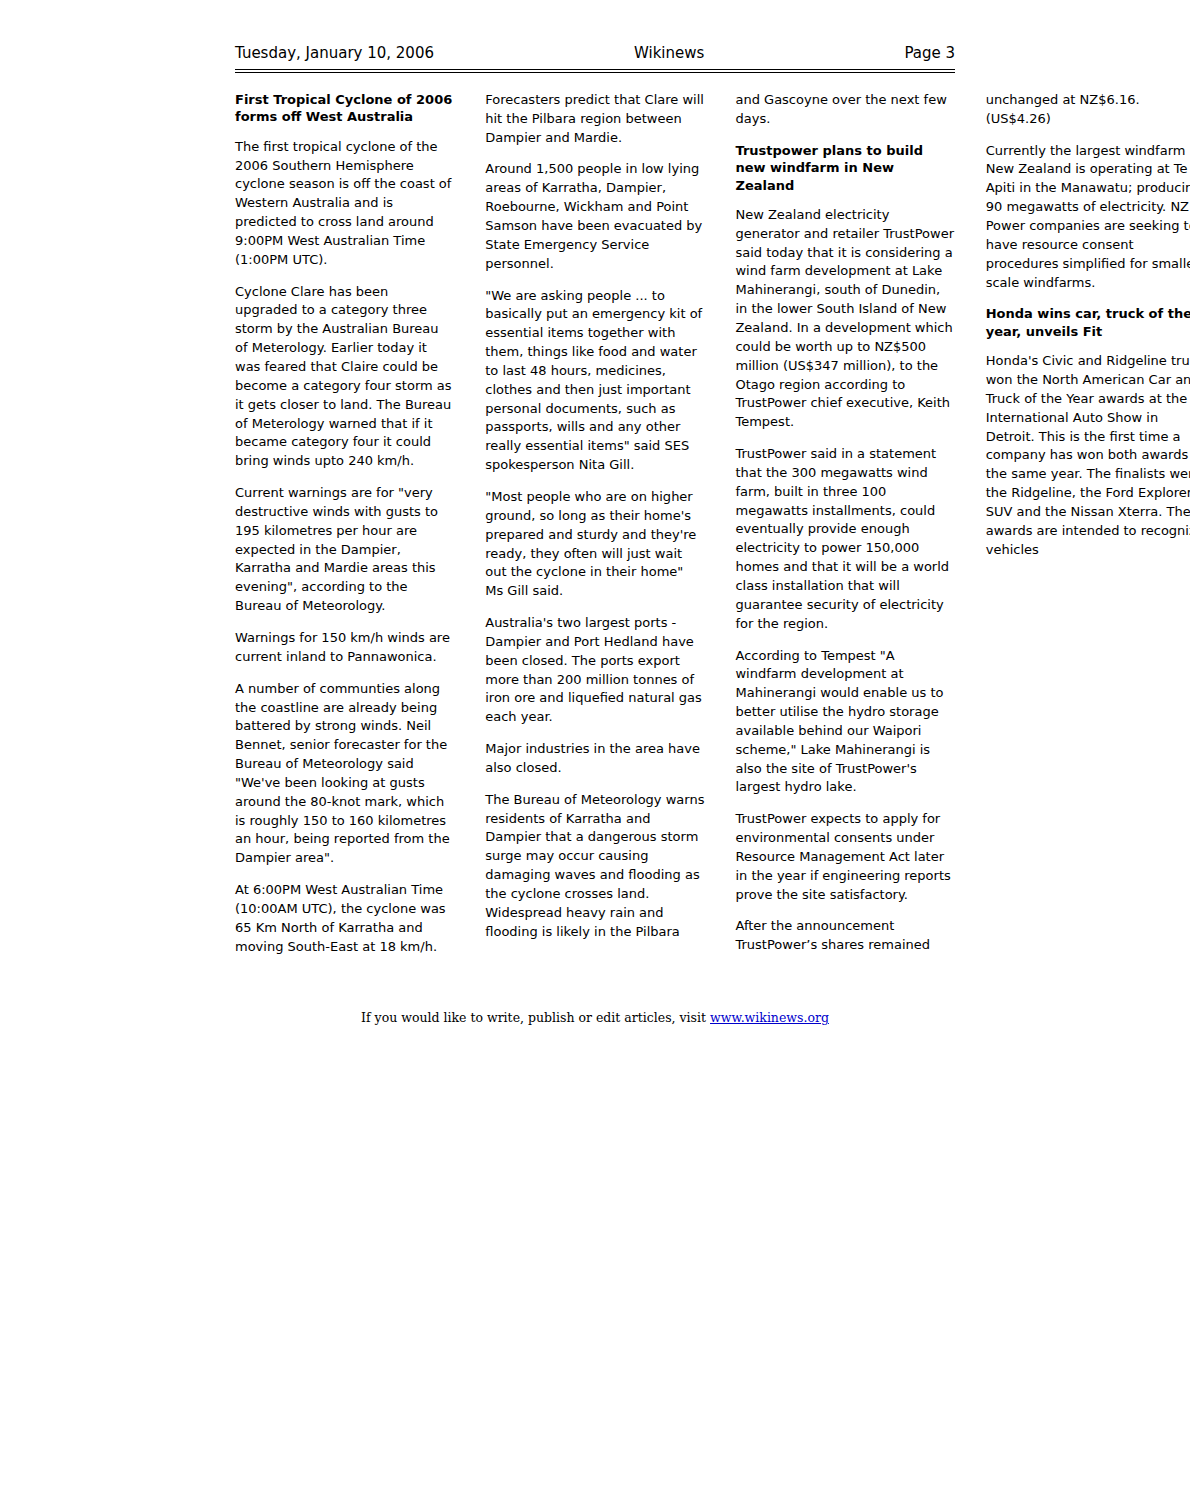Tuesday, January 10, 2006
Wikinews
Page 3
First Tropical Cyclone of 2006 forms off West Australia
The first tropical cyclone of the 2006 Southern Hemisphere cyclone season is off the coast of Western Australia and is predicted to cross land around 9:00PM West Australian Time (1:00PM UTC).
Cyclone Clare has been upgraded to a category three storm by the Australian Bureau of Meterology. Earlier today it was feared that Claire could be become a category four storm as it gets closer to land. The Bureau of Meterology warned that if it became category four it could bring winds upto 240 km/h.
Current warnings are for "very destructive winds with gusts to 195 kilometres per hour are expected in the Dampier, Karratha and Mardie areas this evening", according to the Bureau of Meteorology.
Warnings for 150 km/h winds are current inland to Pannawonica.
A number of communties along the coastline are already being battered by strong winds. Neil Bennet, senior forecaster for the Bureau of Meteorology said "We've been looking at gusts around the 80-knot mark, which is roughly 150 to 160 kilometres an hour, being reported from the Dampier area".
At 6:00PM West Australian Time (10:00AM UTC), the cyclone was 65 Km North of Karratha and moving South-East at 18 km/h.
Forecasters predict that Clare will hit the Pilbara region between Dampier and Mardie.
Around 1,500 people in low lying areas of Karratha, Dampier, Roebourne, Wickham and Point Samson have been evacuated by State Emergency Service personnel.
"We are asking people ... to basically put an emergency kit of essential items together with them, things like food and water to last 48 hours, medicines, clothes and then just important personal documents, such as passports, wills and any other really essential items" said SES spokesperson Nita Gill.
"Most people who are on higher ground, so long as their home's prepared and sturdy and they're ready, they often will just wait out the cyclone in their home" Ms Gill said.
Australia's two largest ports - Dampier and Port Hedland have been closed. The ports export more than 200 million tonnes of iron ore and liquefied natural gas each year.
Major industries in the area have also closed.
The Bureau of Meteorology warns residents of Karratha and Dampier that a dangerous storm surge may occur causing damaging waves and flooding as the cyclone crosses land. Widespread heavy rain and flooding is likely in the Pilbara and Gascoyne over the next few days.
Trustpower plans to build new windfarm in New Zealand
New Zealand electricity generator and retailer TrustPower said today that it is considering a wind farm development at Lake Mahinerangi, south of Dunedin, in the lower South Island of New Zealand. In a development which could be worth up to NZ$500 million (US$347 million), to the Otago region according to TrustPower chief executive, Keith Tempest.
TrustPower said in a statement that the 300 megawatts wind farm, built in three 100 megawatts installments, could eventually provide enough electricity to power 150,000 homes and that it will be a world class installation that will guarantee security of electricity for the region.
According to Tempest "A windfarm development at Mahinerangi would enable us to better utilise the hydro storage available behind our Waipori scheme," Lake Mahinerangi is also the site of TrustPower's largest hydro lake.
TrustPower expects to apply for environmental consents under Resource Management Act later in the year if engineering reports prove the site satisfactory.
After the announcement TrustPower’s shares remained unchanged at NZ$6.16. (US$4.26)
Currently the largest windfarm in New Zealand is operating at Te Apiti in the Manawatu; producing 90 megawatts of electricity. NZ Power companies are seeking to have resource consent procedures simplified for smaller-scale windfarms.
Honda wins car, truck of the year, unveils Fit
Honda's Civic and Ridgeline truck won the North American Car and Truck of the Year awards at the International Auto Show in Detroit. This is the first time a company has won both awards in the same year. The finalists were the Ridgeline, the Ford Explorer SUV and the Nissan Xterra. The awards are intended to recognize vehicles
If you would like to write, publish or edit articles, visit www.wikinews.org